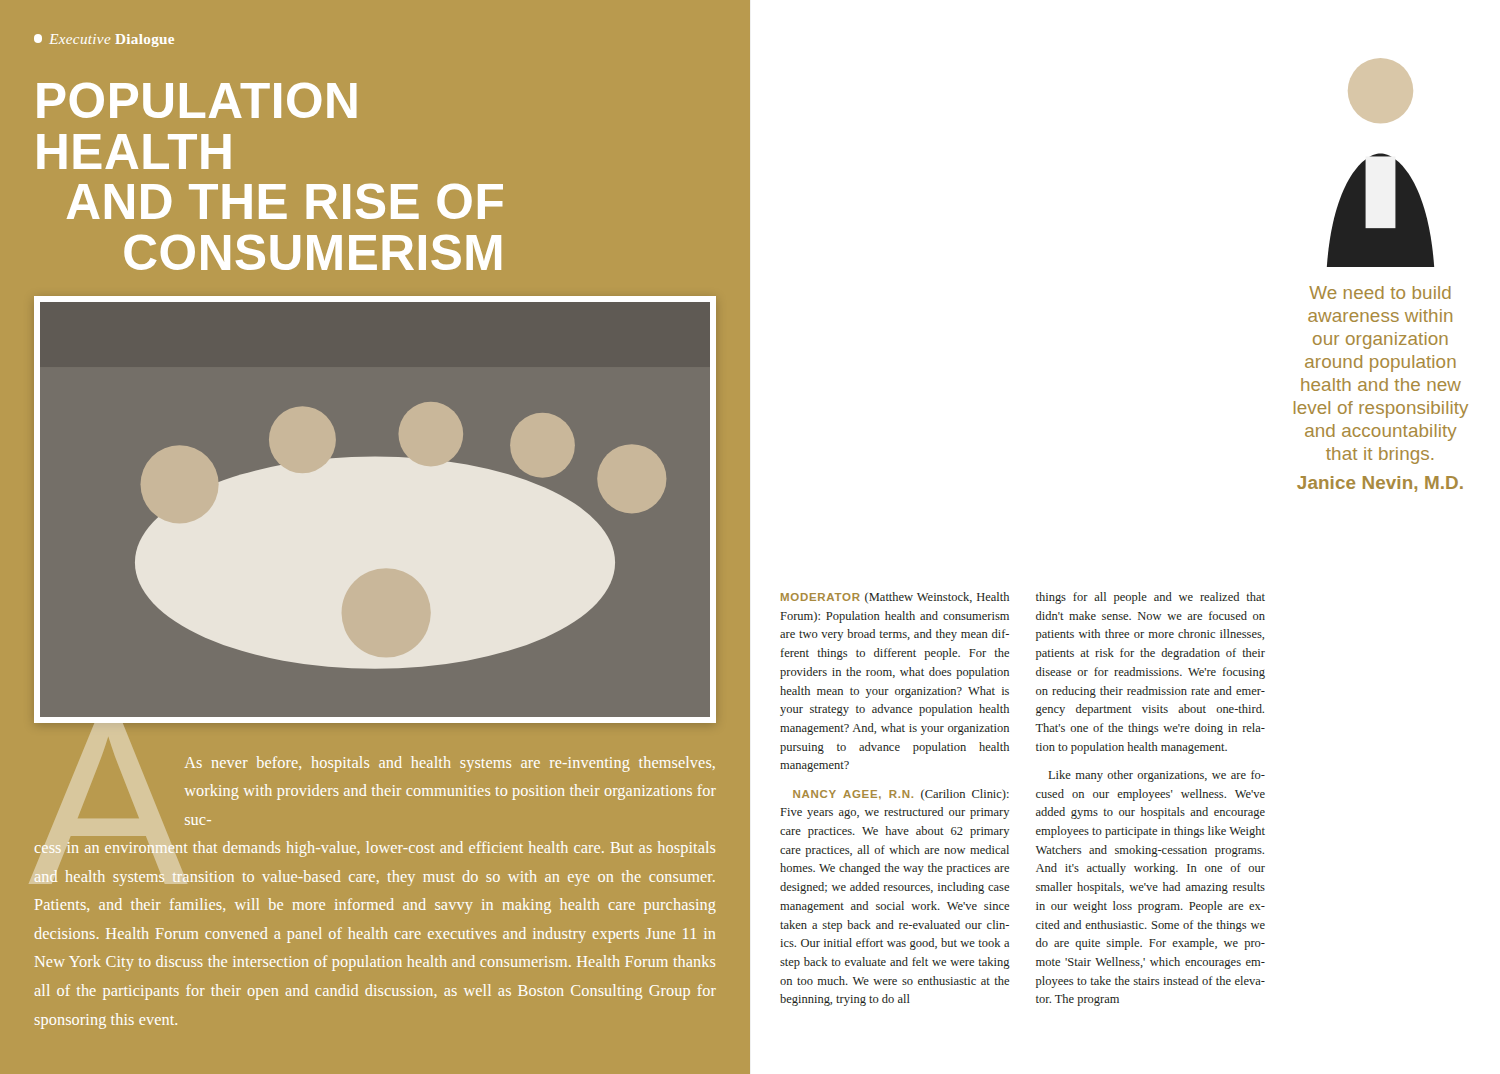Executive Dialogue
Population Health and the Rise of Consumerism
Cover image by Thinkstock/Photos by Chris Cacciuri
A
As never before, hospitals and health systems are re-inventing themselves, working with providers and their communities to position their organizations for suc- cess in an environment that demands high-value, lower-cost and efficient health care. But as hospitals and health systems transition to value-based care, they must do so with an eye on the consumer. Patients, and their families, will be more informed and savvy in making health care purchasing decisions. Health Forum convened a panel of health care executives and industry experts June 11 in New York City to discuss the intersection of population health and consumerism. Health Forum thanks all of the participants for their open and candid discussion, as well as Boston Consulting Group for sponsoring this event.
Moderator (Matthew Weinstock, Health Forum): Population health and consumerism are two very broad terms, and they mean different things to different people. For the providers in the room, what does population health mean to your organization? What is your strategy to advance population health management? And, what is your organization pursuing to advance population health management?
Nancy Agee, R.N. (Carilion Clinic): Five years ago, we restructured our primary care practices. We have about 62 primary care practices, all of which are now medical homes. We changed the way the practices are designed; we added resources, including case management and social work. We've since taken a step back and re-evaluated our clinics. Our initial effort was good, but we took a step back to evaluate and felt we were taking on too much. We were so enthusiastic at the beginning, trying to do all
things for all people and we realized that didn't make sense. Now we are focused on patients with three or more chronic illnesses, patients at risk for the degradation of their disease or for readmissions. We're focusing on reducing their readmission rate and emergency department visits about one-third. That's one of the things we're doing in relation to population health management.
Like many other organizations, we are focused on our employees' wellness. We've added gyms to our hospitals and encourage employees to participate in things like Weight Watchers and smoking-cessation programs. And it's actually working. In one of our smaller hospitals, we've had amazing results in our weight loss program. People are excited and enthusiastic. Some of the things we do are quite simple. For example, we promote 'Stair Wellness,' which encourages employees to take the stairs instead of the elevator. The program
We need to build awareness within our organization around population health and the new level of responsibility and accountability that it brings. Janice Nevin, M.D.